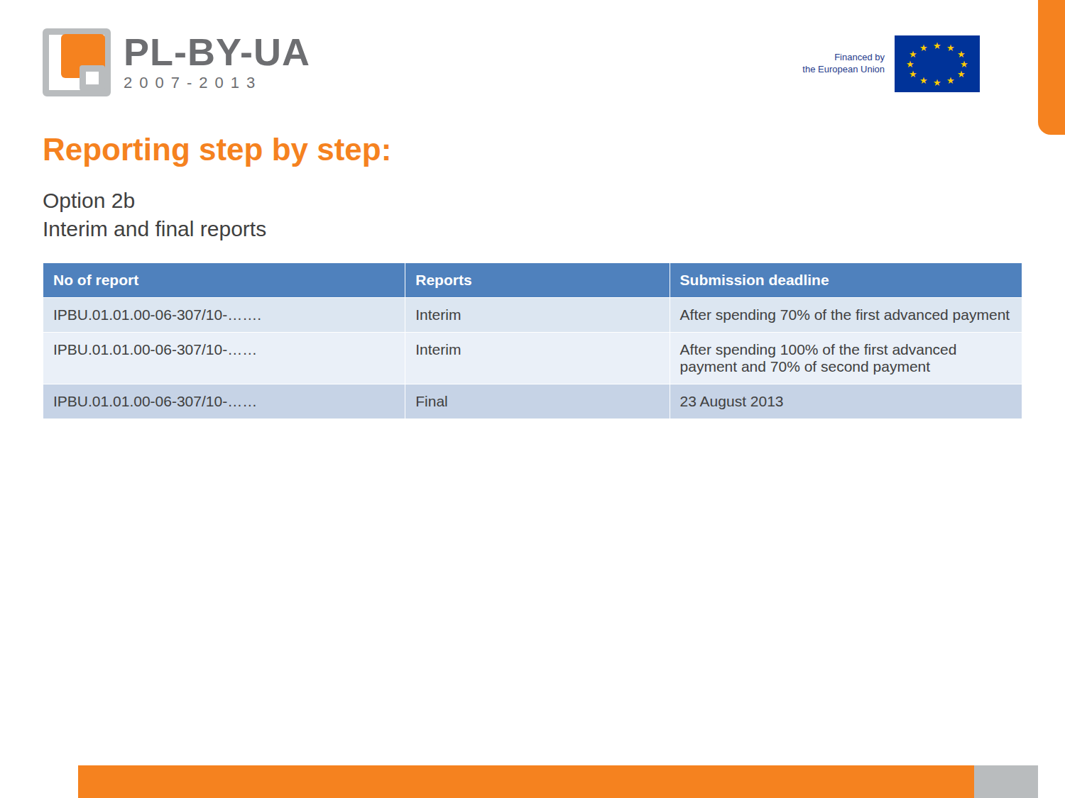PL-BY-UA
2007-2013
Financed by
the European Union
★ ★ ★ ★ ★ ★ ★ ★ ★ ★ ★ ★
Reporting step by step:
Option 2b
Interim and final reports
| No of report | Reports | Submission deadline |
| --- | --- | --- |
| IPBU.01.01.00-06-307/10-……. | Interim | After spending 70% of the first advanced payment |
| IPBU.01.01.00-06-307/10-…… | Interim | After spending 100% of the first advanced payment and 70% of second payment |
| IPBU.01.01.00-06-307/10-…… | Final | 23 August 2013 |